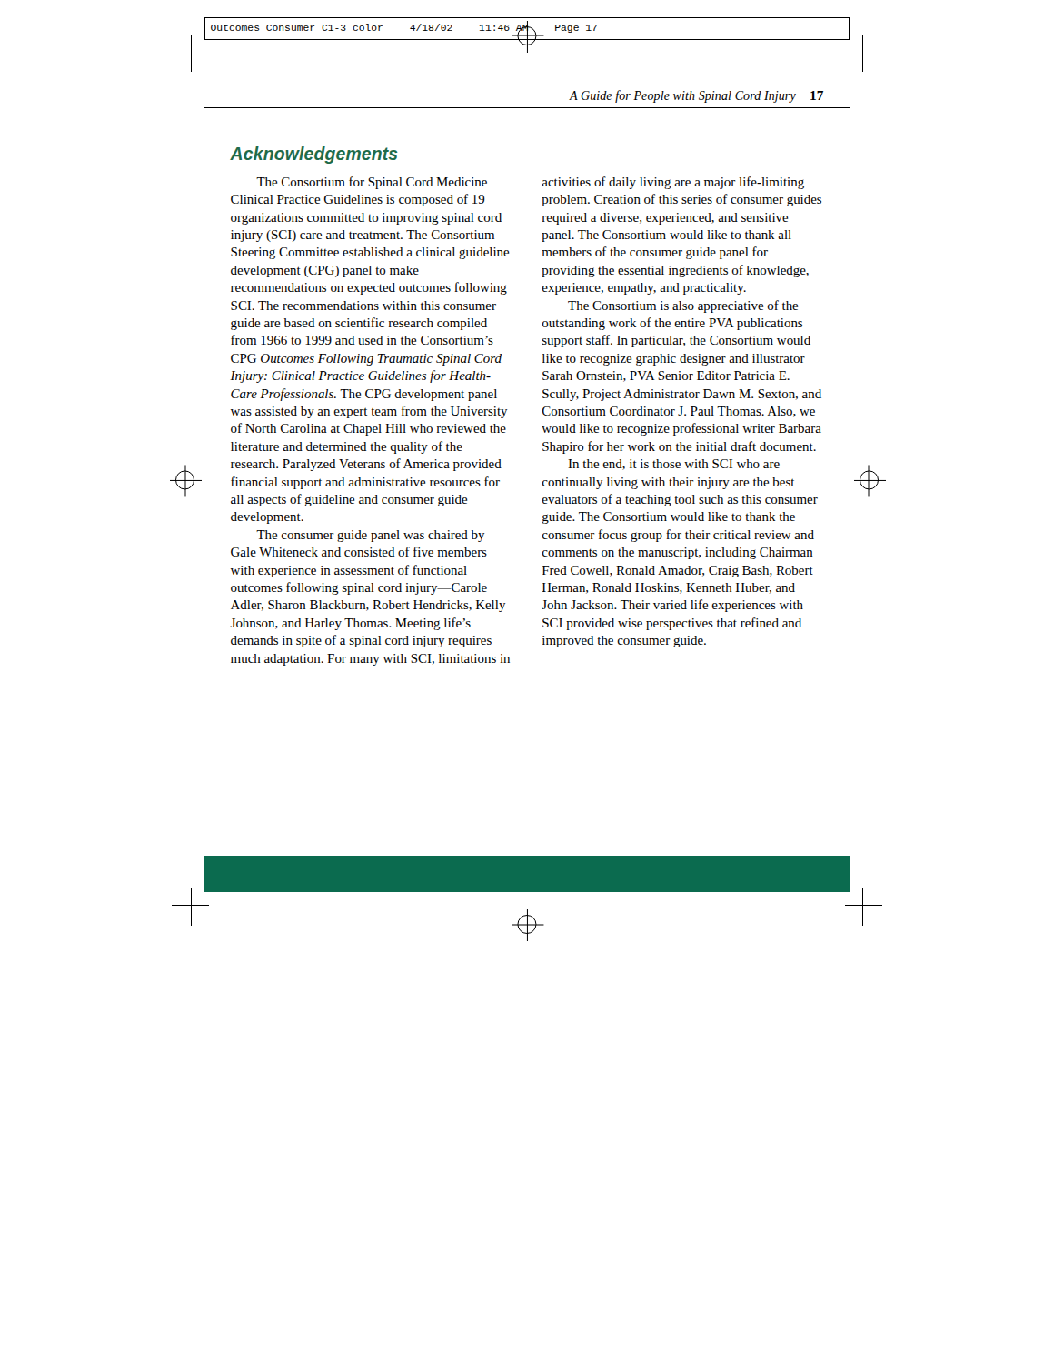Outcomes Consumer C1-3 color 4/18/02 11:46 AM Page 17
A Guide for People with Spinal Cord Injury 17
Acknowledgements
The Consortium for Spinal Cord Medicine Clinical Practice Guidelines is composed of 19 organizations committed to improving spinal cord injury (SCI) care and treatment. The Consortium Steering Committee established a clinical guideline development (CPG) panel to make recommendations on expected outcomes following SCI. The recommendations within this consumer guide are based on scientific research compiled from 1966 to 1999 and used in the Consortium’s CPG Outcomes Following Traumatic Spinal Cord Injury: Clinical Practice Guidelines for Health-Care Professionals. The CPG development panel was assisted by an expert team from the University of North Carolina at Chapel Hill who reviewed the literature and determined the quality of the research. Paralyzed Veterans of America provided financial support and administrative resources for all aspects of guideline and consumer guide development.
The consumer guide panel was chaired by Gale Whiteneck and consisted of five members with experience in assessment of functional outcomes following spinal cord injury—Carole Adler, Sharon Blackburn, Robert Hendricks, Kelly Johnson, and Harley Thomas. Meeting life’s demands in spite of a spinal cord injury requires much adaptation. For many with SCI, limitations in activities of daily living are a major life-limiting problem. Creation of this series of consumer guides required a diverse, experienced, and sensitive panel. The Consortium would like to thank all members of the consumer guide panel for providing the essential ingredients of knowledge, experience, empathy, and practicality.
The Consortium is also appreciative of the outstanding work of the entire PVA publications support staff. In particular, the Consortium would like to recognize graphic designer and illustrator Sarah Ornstein, PVA Senior Editor Patricia E. Scully, Project Administrator Dawn M. Sexton, and Consortium Coordinator J. Paul Thomas. Also, we would like to recognize professional writer Barbara Shapiro for her work on the initial draft document.
In the end, it is those with SCI who are continually living with their injury are the best evaluators of a teaching tool such as this consumer guide. The Consortium would like to thank the consumer focus group for their critical review and comments on the manuscript, including Chairman Fred Cowell, Ronald Amador, Craig Bash, Robert Herman, Ronald Hoskins, Kenneth Huber, and John Jackson. Their varied life experiences with SCI provided wise perspectives that refined and improved the consumer guide.